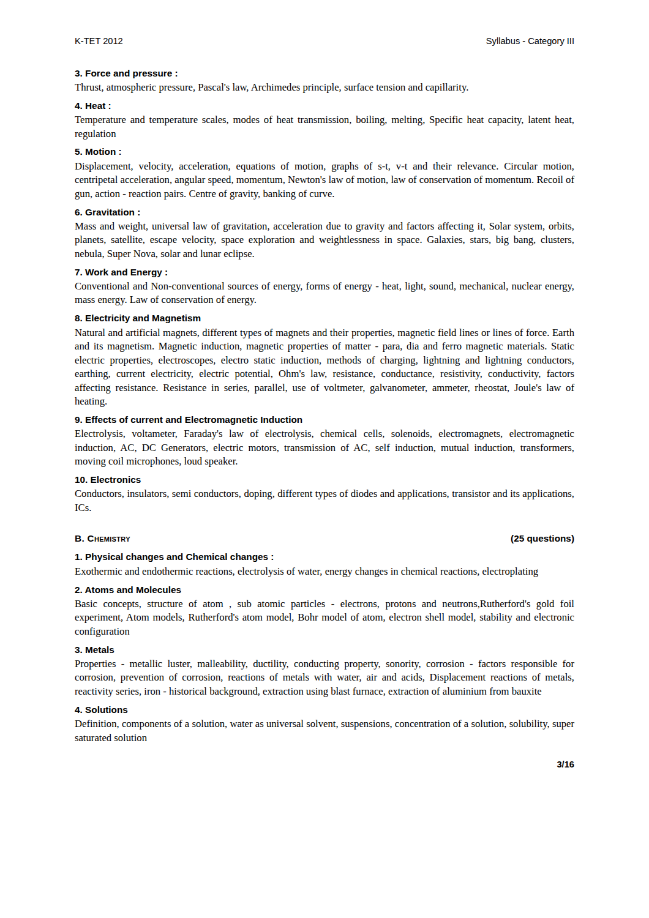K-TET 2012 Syllabus - Category III
3. Force and pressure :
Thrust, atmospheric pressure, Pascal's law, Archimedes principle, surface tension and capillarity.
4. Heat :
Temperature and temperature scales, modes of heat transmission, boiling, melting, Specific heat capacity, latent heat, regulation
5. Motion :
Displacement, velocity, acceleration, equations of motion, graphs of s-t, v-t and their relevance. Circular motion, centripetal acceleration, angular speed, momentum, Newton's law of motion, law of conservation of momentum. Recoil of gun, action - reaction pairs. Centre of gravity, banking of curve.
6. Gravitation :
Mass and weight, universal law of gravitation, acceleration due to gravity and factors affecting it, Solar system, orbits, planets, satellite, escape velocity, space exploration and weightlessness in space. Galaxies, stars, big bang, clusters, nebula, Super Nova, solar and lunar eclipse.
7. Work and Energy :
Conventional and Non-conventional sources of energy, forms of energy - heat, light, sound, mechanical, nuclear energy, mass energy. Law of conservation of energy.
8. Electricity and Magnetism
Natural and artificial magnets, different types of magnets and their properties, magnetic field lines or lines of force. Earth and its magnetism. Magnetic induction, magnetic properties of matter - para, dia and ferro magnetic materials. Static electric properties, electroscopes, electro static induction, methods of charging, lightning and lightning conductors, earthing, current electricity, electric potential, Ohm's law, resistance, conductance, resistivity, conductivity, factors affecting resistance. Resistance in series, parallel, use of voltmeter, galvanometer, ammeter, rheostat, Joule's law of heating.
9. Effects of current and Electromagnetic Induction
Electrolysis, voltameter, Faraday's law of electrolysis, chemical cells, solenoids, electromagnets, electromagnetic induction, AC, DC Generators, electric motors, transmission of AC, self induction, mutual induction, transformers, moving coil microphones, loud speaker.
10. Electronics
Conductors, insulators, semi conductors, doping, different types of diodes and applications, transistor and its applications, ICs.
B. Chemistry (25 questions)
1. Physical changes and Chemical changes :
Exothermic and endothermic reactions, electrolysis of water, energy changes in chemical reactions, electroplating
2. Atoms and Molecules
Basic concepts, structure of atom , sub atomic particles - electrons, protons and neutrons,Rutherford's gold foil experiment, Atom models, Rutherford's atom model, Bohr model of atom, electron shell model, stability and electronic configuration
3. Metals
Properties - metallic luster, malleability, ductility, conducting property, sonority, corrosion - factors responsible for corrosion, prevention of corrosion, reactions of metals with water, air and acids, Displacement reactions of metals, reactivity series, iron - historical background, extraction using blast furnace, extraction of aluminium from bauxite
4. Solutions
Definition, components of a solution, water as universal solvent, suspensions, concentration of a solution, solubility, super saturated solution
3/16